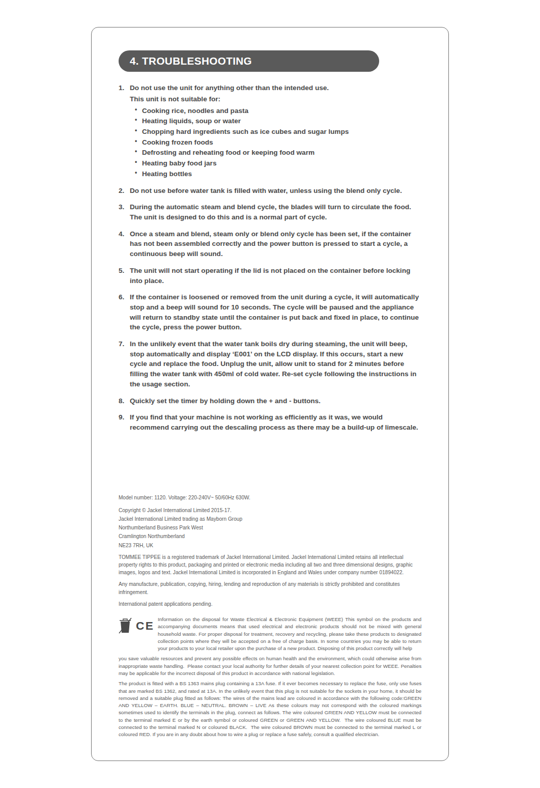4. TROUBLESHOOTING
Do not use the unit for anything other than the intended use.
This unit is not suitable for:
Cooking rice, noodles and pasta
Heating liquids, soup or water
Chopping hard ingredients such as ice cubes and sugar lumps
Cooking frozen foods
Defrosting and reheating food or keeping food warm
Heating baby food jars
Heating bottles
Do not use before water tank is filled with water, unless using the blend only cycle.
During the automatic steam and blend cycle, the blades will turn to circulate the food.
The unit is designed to do this and is a normal part of cycle.
Once a steam and blend, steam only or blend only cycle has been set, if the container has not been assembled correctly and the power button is pressed to start a cycle, a continuous beep will sound.
The unit will not start operating if the lid is not placed on the container before locking into place.
If the container is loosened or removed from the unit during a cycle, it will automatically stop and a beep will sound for 10 seconds. The cycle will be paused and the appliance will return to standby state until the container is put back and fixed in place, to continue the cycle, press the power button.
In the unlikely event that the water tank boils dry during steaming, the unit will beep, stop automatically and display ‘E001’ on the LCD display. If this occurs, start a new cycle and replace the food. Unplug the unit, allow unit to stand for 2 minutes before filling the water tank with 450ml of cold water. Re-set cycle following the instructions in the usage section.
Quickly set the timer by holding down the + and - buttons.
If you find that your machine is not working as efficiently as it was, we would recommend carrying out the descaling process as there may be a build-up of limescale.
Model number: 1120. Voltage: 220-240V~ 50/60Hz 630W.
Copyright © Jackel International Limited 2015-17.
Jackel International Limited trading as Mayborn Group
Northumberland Business Park West
Cramlington Northumberland
NE23 7RH, UK
TOMMEE TIPPEE is a registered trademark of Jackel International Limited. Jackel International Limited retains all intellectual property rights to this product, packaging and printed or electronic media including all two and three dimensional designs, graphic images, logos and text. Jackel International Limited is incorporated in England and Wales under company number 01894022.
Any manufacture, publication, copying, hiring, lending and reproduction of any materials is strictly prohibited and constitutes infringement.
International patent applications pending.
C E
Information on the disposal for Waste Electrical & Electronic Equipment (WEEE) This symbol on the products and accompanying documents means that used electrical and electronic products should not be mixed with general household waste. For proper disposal for treatment, recovery and recycling, please take these products to designated collection points where they will be accepted on a free of charge basis. In some countries you may be able to return your products to your local retailer upon the purchase of a new product. Disposing of this product correctly will help
you save valuable resources and prevent any possible effects on human health and the environment, which could otherwise arise from inappropriate waste handling. Please contact your local authority for further details of your nearest collection point for WEEE. Penalties may be applicable for the incorrect disposal of this product in accordance with national legislation.
The product is fitted with a BS 1363 mains plug containing a 13A fuse. If it ever becomes necessary to replace the fuse, only use fuses that are marked BS 1362, and rated at 13A. In the unlikely event that this plug is not suitable for the sockets in your home, it should be removed and a suitable plug fitted as follows: The wires of the mains lead are coloured in accordance with the following code:GREEN AND YELLOW – EARTH. BLUE – NEUTRAL. BROWN – LIVE As these colours may not correspond with the coloured markings sometimes used to identify the terminals in the plug, connect as follows. The wire coloured GREEN AND YELLOW must be connected to the terminal marked E or by the earth symbol or coloured GREEN or GREEN AND YELLOW. The wire coloured BLUE must be connected to the terminal marked N or coloured BLACK. The wire coloured BROWN must be connected to the terminal marked L or coloured RED. If you are in any doubt about how to wire a plug or replace a fuse safely, consult a qualified electrician.